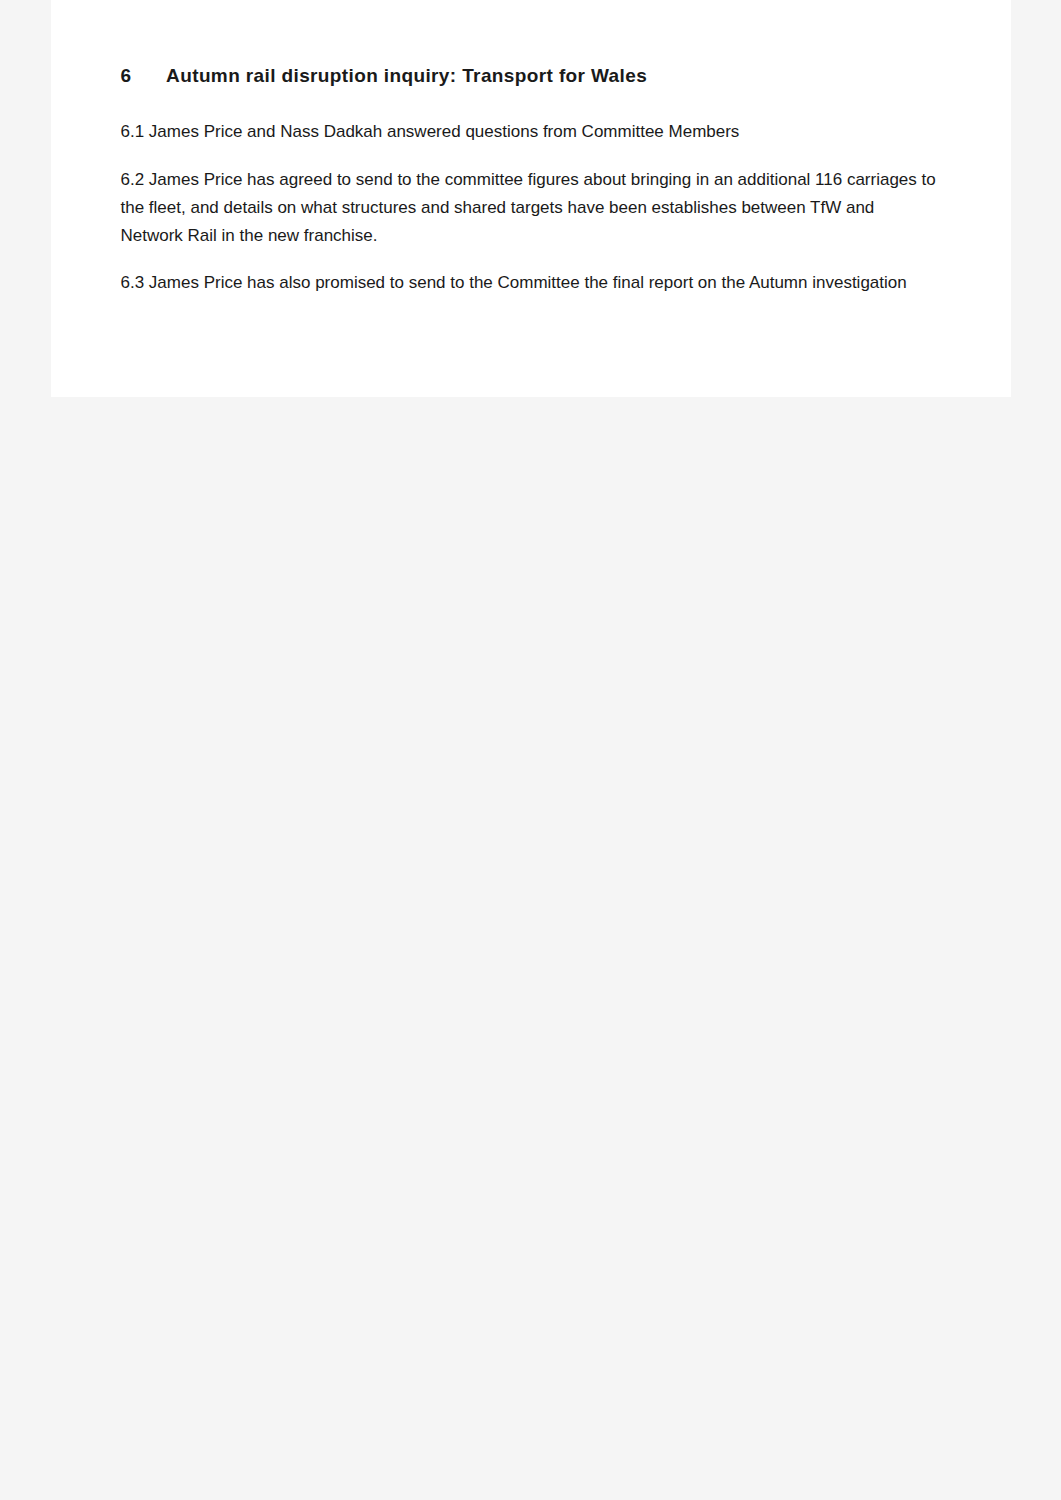6 Autumn rail disruption inquiry: Transport for Wales
6.1 James Price and Nass Dadkah answered questions from Committee Members
6.2 James Price has agreed to send to the committee figures about bringing in an additional 116 carriages to the fleet, and details on what structures and shared targets have been establishes between TfW and Network Rail in the new franchise.
6.3 James Price has also promised to send to the Committee the final report on the Autumn investigation